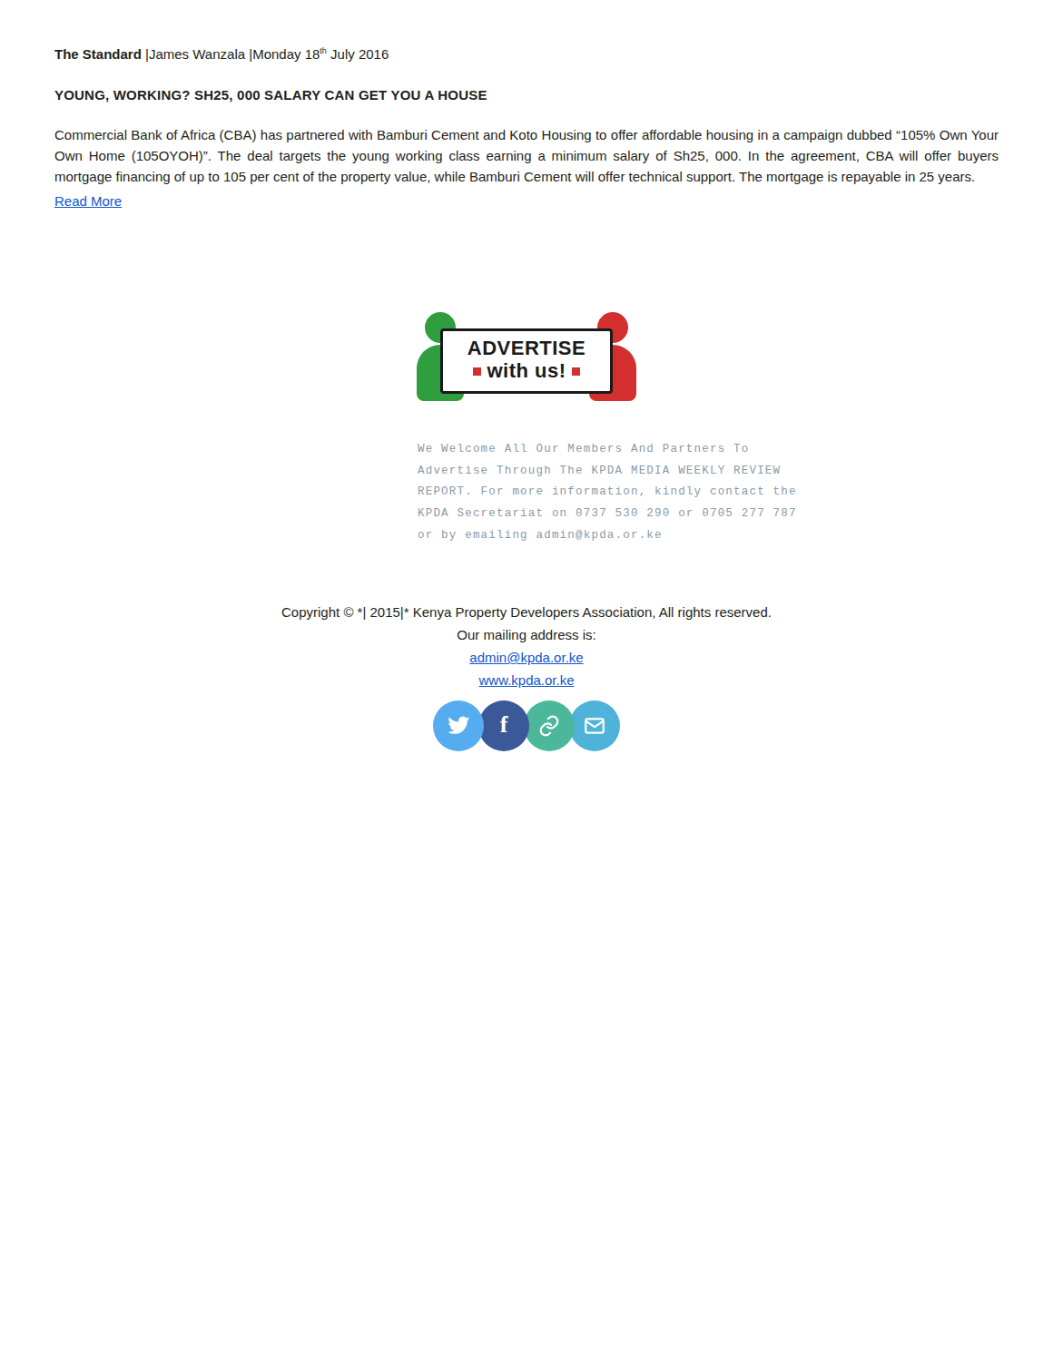The Standard |James Wanzala |Monday 18th July 2016
YOUNG, WORKING? SH25, 000 SALARY CAN GET YOU A HOUSE
Commercial Bank of Africa (CBA) has partnered with Bamburi Cement and Koto Housing to offer affordable housing in a campaign dubbed “105% Own Your Own Home (105OYOH)”. The deal targets the young working class earning a minimum salary of Sh25, 000. In the agreement, CBA will offer buyers mortgage financing of up to 105 per cent of the property value, while Bamburi Cement will offer technical support. The mortgage is repayable in 25 years.
Read More
ADVERTISE
with us!
We Welcome All Our Members And Partners To Advertise Through The KPDA MEDIA WEEKLY REVIEW REPORT. For more information, kindly contact the KPDA Secretariat on 0737 530 290 or 0705 277 787 or by emailing admin@kpda.or.ke
Copyright © *| 2015|* Kenya Property Developers Association, All rights reserved.
Our mailing address is:
admin@kpda.or.ke
www.kpda.or.ke
f